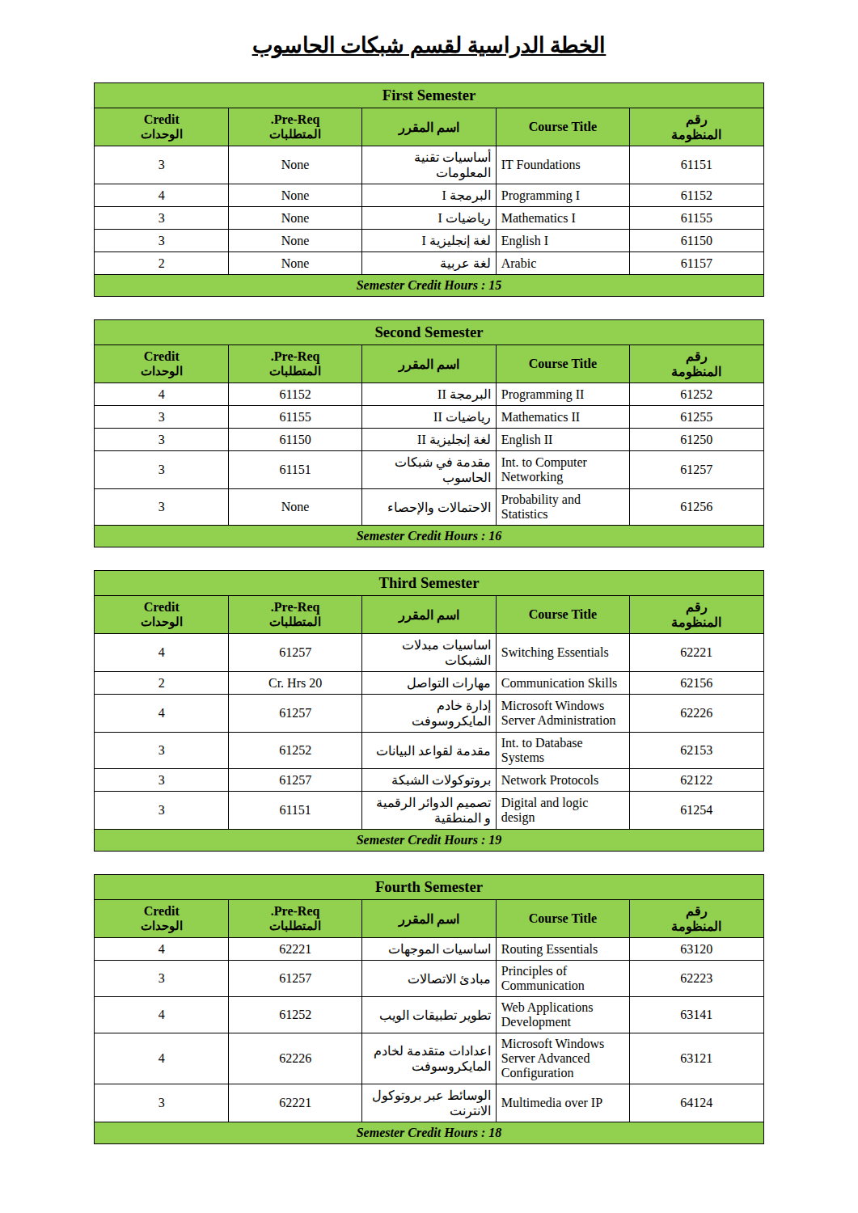الخطة الدراسية لقسم شبكات الحاسوب
| First Semester |
| رقم المنظومة | Course Title | اسم المقرر | Pre-Req. المتطلبات | Credit الوحدات |
| 61151 | IT Foundations | أساسيات تقنية المعلومات | None | 3 |
| 61152 | Programming I | البرمجة I | None | 4 |
| 61155 | Mathematics I | رياضيات I | None | 3 |
| 61150 | English I | لغة إنجليزية I | None | 3 |
| 61157 | Arabic | لغة عربية | None | 2 |
| Semester Credit Hours : 15 |
| Second Semester |
| رقم المنظومة | Course Title | اسم المقرر | Pre-Req. المتطلبات | Credit الوحدات |
| 61252 | Programming II | البرمجة II | 61152 | 4 |
| 61255 | Mathematics II | رياضيات II | 61155 | 3 |
| 61250 | English II | لغة إنجليزية II | 61150 | 3 |
| 61257 | Int. to Computer Networking | مقدمة في شبكات الحاسوب | 61151 | 3 |
| 61256 | Probability and Statistics | الاحتمالات والإحصاء | None | 3 |
| Semester Credit Hours : 16 |
| Third Semester |
| رقم المنظومة | Course Title | اسم المقرر | Pre-Req. المتطلبات | Credit الوحدات |
| 62221 | Switching Essentials | اساسيات مبدلات الشبكات | 61257 | 4 |
| 62156 | Communication Skills | مهارات التواصل | 20 Cr. Hrs | 2 |
| 62226 | Microsoft Windows Server Administration | إدارة خادم المايكروسوفت | 61257 | 4 |
| 62153 | Int. to Database Systems | مقدمة لقواعد البيانات | 61252 | 3 |
| 62122 | Network Protocols | بروتوكولات الشبكة | 61257 | 3 |
| 61254 | Digital and logic design | تصميم الدوائر الرقمية و المنطقية | 61151 | 3 |
| Semester Credit Hours : 19 |
| Fourth Semester |
| رقم المنظومة | Course Title | اسم المقرر | Pre-Req. المتطلبات | Credit الوحدات |
| 63120 | Routing Essentials | اساسيات الموجهات | 62221 | 4 |
| 62223 | Principles of Communication | مبادئ الاتصالات | 61257 | 3 |
| 63141 | Web Applications Development | تطوير تطبيقات الويب | 61252 | 4 |
| 63121 | Microsoft Windows Server Advanced Configuration | اعدادات متقدمة لخادم المايكروسوفت | 62226 | 4 |
| 64124 | Multimedia over IP | الوسائط عبر بروتوكول الانترنت | 62221 | 3 |
| Semester Credit Hours : 18 |